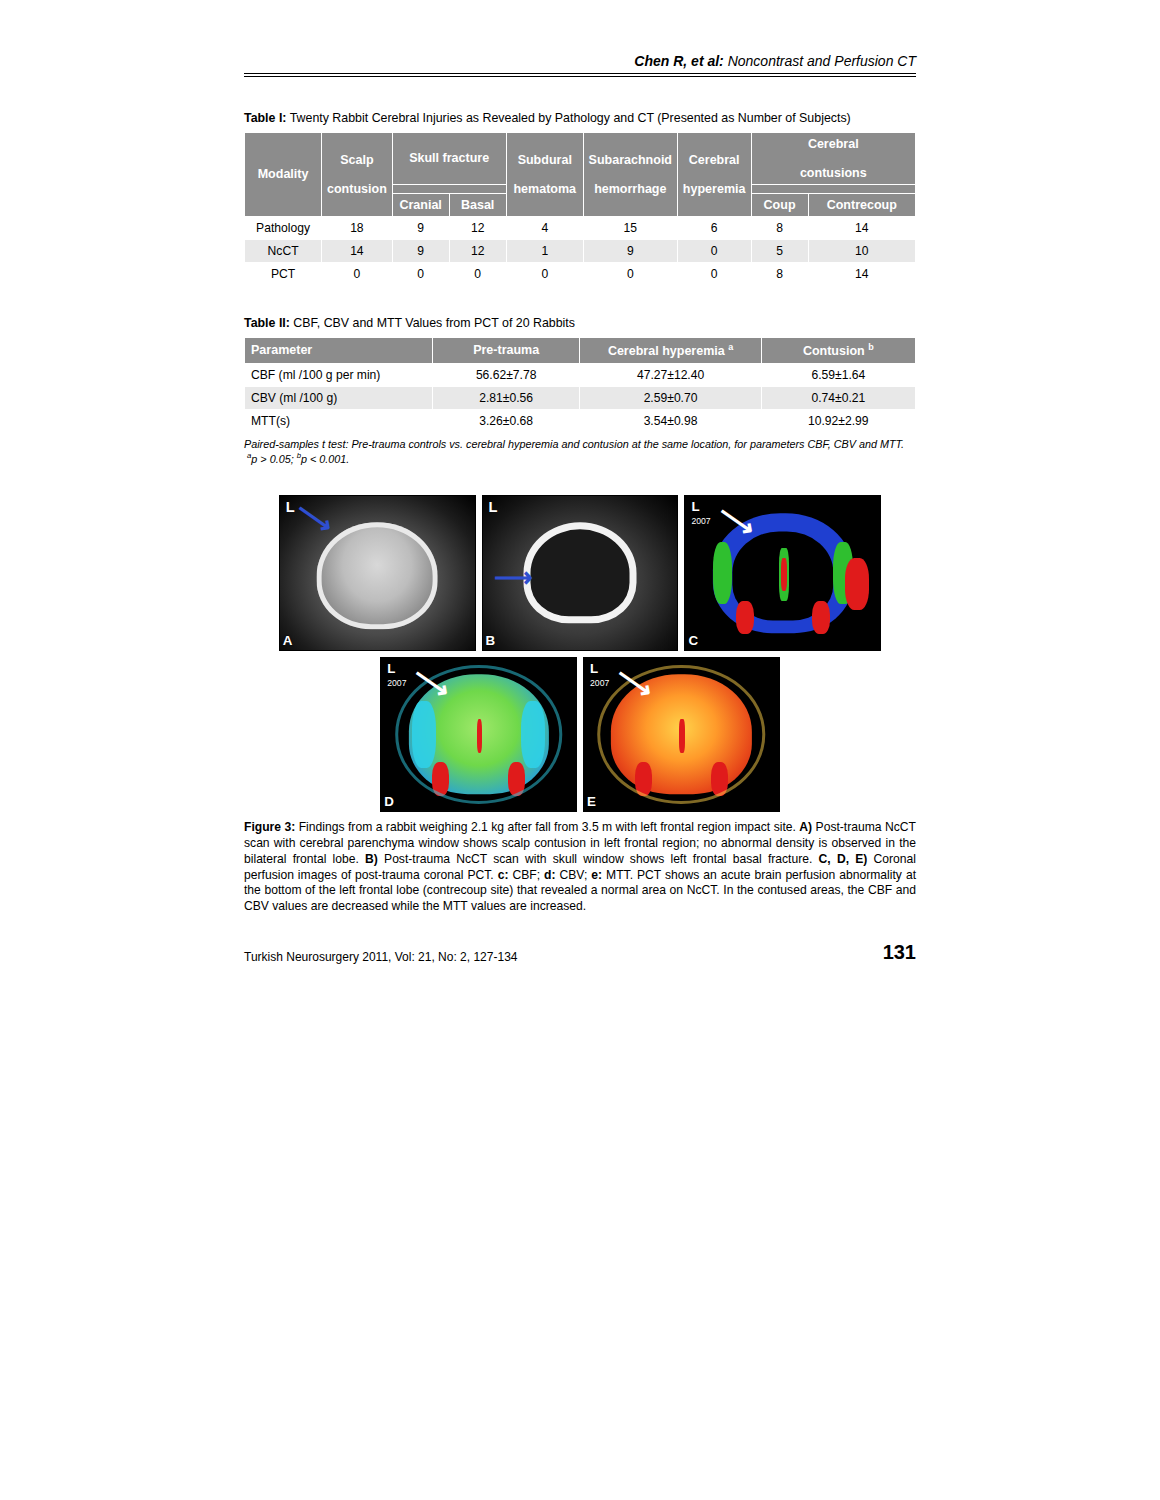Chen R, et al: Noncontrast and Perfusion CT
Table I: Twenty Rabbit Cerebral Injuries as Revealed by Pathology and CT (Presented as Number of Subjects)
| Modality | Scalp contusion | Skull fracture | Subdural hematoma | Subarachnoid hemorrhage | Cerebral hyperemia | Cerebral contusions |
| --- | --- | --- | --- | --- | --- | --- |
| Cranial | Basal | Coup | Contrecoup |
| Pathology | 18 | 9 | 12 | 4 | 15 | 6 | 8 | 14 |
| NcCT | 14 | 9 | 12 | 1 | 9 | 0 | 5 | 10 |
| PCT | 0 | 0 | 0 | 0 | 0 | 0 | 8 | 14 |
Table II: CBF, CBV and MTT Values from PCT of 20 Rabbits
| Parameter | Pre-trauma | Cerebral hyperemia a | Contusion b |
| --- | --- | --- | --- |
| CBF (ml /100 g per min) | 56.62±7.78 | 47.27±12.40 | 6.59±1.64 |
| CBV (ml /100 g) | 2.81±0.56 | 2.59±0.70 | 0.74±0.21 |
| MTT(s) | 3.26±0.68 | 3.54±0.98 | 10.92±2.99 |
Paired-samples t test: Pre-trauma controls vs. cerebral hyperemia and contusion at the same location, for parameters CBF, CBV and MTT. ap > 0.05; bp < 0.001.
L
⟶
A
L
⟶
B
L
2007
⟶
C
L
2007
⟶
D
L
2007
⟶
E
Figure 3: Findings from a rabbit weighing 2.1 kg after fall from 3.5 m with left frontal region impact site. A) Post-trauma NcCT scan with cerebral parenchyma window shows scalp contusion in left frontal region; no abnormal density is observed in the bilateral frontal lobe. B) Post-trauma NcCT scan with skull window shows left frontal basal fracture. C, D, E) Coronal perfusion images of post-trauma coronal PCT. c: CBF; d: CBV; e: MTT. PCT shows an acute brain perfusion abnormality at the bottom of the left frontal lobe (contrecoup site) that revealed a normal area on NcCT. In the contused areas, the CBF and CBV values are decreased while the MTT values are increased.
Turkish Neurosurgery 2011, Vol: 21, No: 2, 127-134
131